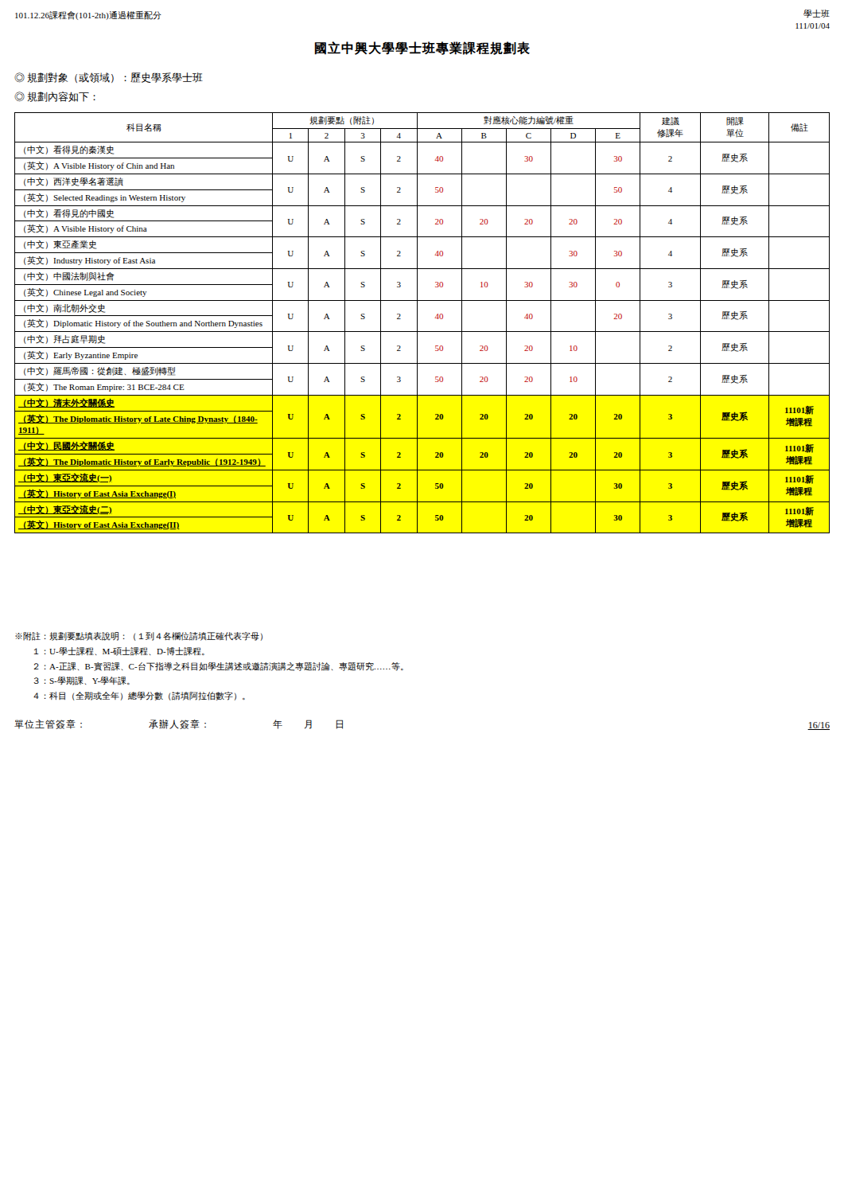101.12.26課程會(101-2th)通過權重配分
學士班
111/01/04
國立中興大學學士班專業課程規劃表
◎ 規劃對象（或領域）：歷史學系學士班
◎ 規劃內容如下：
| 科目名稱 | 規劃要點（附註） | 對應核心能力編號/權重 | 建議 修課年 | 開課 單位 | 備註 |
| --- | --- | --- | --- | --- | --- |
| 1 | 2 | 3 | 4 | A | B | C | D | E |
| （中文）看得見的秦漢史 | U | A | S | 2 | 40 | | 30 | | 30 | 2 | 歷史系 | |
| （英文）A Visible History of Chin and Han |
| （中文）西洋史學名著選讀 | U | A | S | 2 | 50 | | | | 50 | 4 | 歷史系 | |
| （英文）Selected Readings in Western History |
| （中文）看得見的中國史 | U | A | S | 2 | 20 | 20 | 20 | 20 | 20 | 4 | 歷史系 | |
| （英文）A Visible History of China |
| （中文）東亞產業史 | U | A | S | 2 | 40 | | | 30 | 30 | 4 | 歷史系 | |
| （英文）Industry History of East Asia |
| （中文）中國法制與社會 | U | A | S | 3 | 30 | 10 | 30 | 30 | 0 | 3 | 歷史系 | |
| （英文）Chinese Legal and Society |
| （中文）南北朝外交史 | U | A | S | 2 | 40 | | 40 | | 20 | 3 | 歷史系 | |
| （英文）Diplomatic History of the Southern and Northern Dynasties |
| （中文）拜占庭早期史 | U | A | S | 2 | 50 | 20 | 20 | 10 | | 2 | 歷史系 | |
| （英文）Early Byzantine Empire |
| （中文）羅馬帝國：從創建、極盛到轉型 | U | A | S | 3 | 50 | 20 | 20 | 10 | | 2 | 歷史系 | |
| （英文）The Roman Empire: 31 BCE-284 CE |
| （中文）清末外交關係史 | U | A | S | 2 | 20 | 20 | 20 | 20 | 20 | 3 | 歷史系 | 11101新 增課程 |
| （英文）The Diplomatic History of Late Ching Dynasty（1840-1911） |
| （中文）民國外交關係史 | U | A | S | 2 | 20 | 20 | 20 | 20 | 20 | 3 | 歷史系 | 11101新 增課程 |
| （英文）The Diplomatic History of Early Republic（1912-1949） |
| （中文）東亞交流史(一) | U | A | S | 2 | 50 | | 20 | | 30 | 3 | 歷史系 | 11101新 增課程 |
| （英文）History of East Asia Exchange(I) |
| （中文）東亞交流史(二) | U | A | S | 2 | 50 | | 20 | | 30 | 3 | 歷史系 | 11101新 增課程 |
| （英文）History of East Asia Exchange(II) |
※附註：規劃要點填表說明：（１到４各欄位請填正確代表字母）
１：U-學士課程、M-碩士課程、D-博士課程。
２：A-正課、B-實習課、C-台下指導之科目如學生講述或邀請演講之專題討論、專題研究……等。
３：S-學期課、Y-學年課。
４：科目（全期或全年）總學分數（請填阿拉伯數字）。
單位主管簽章：　　　　　　承辦人簽章：　　　　　　年　　月　　日
16/16